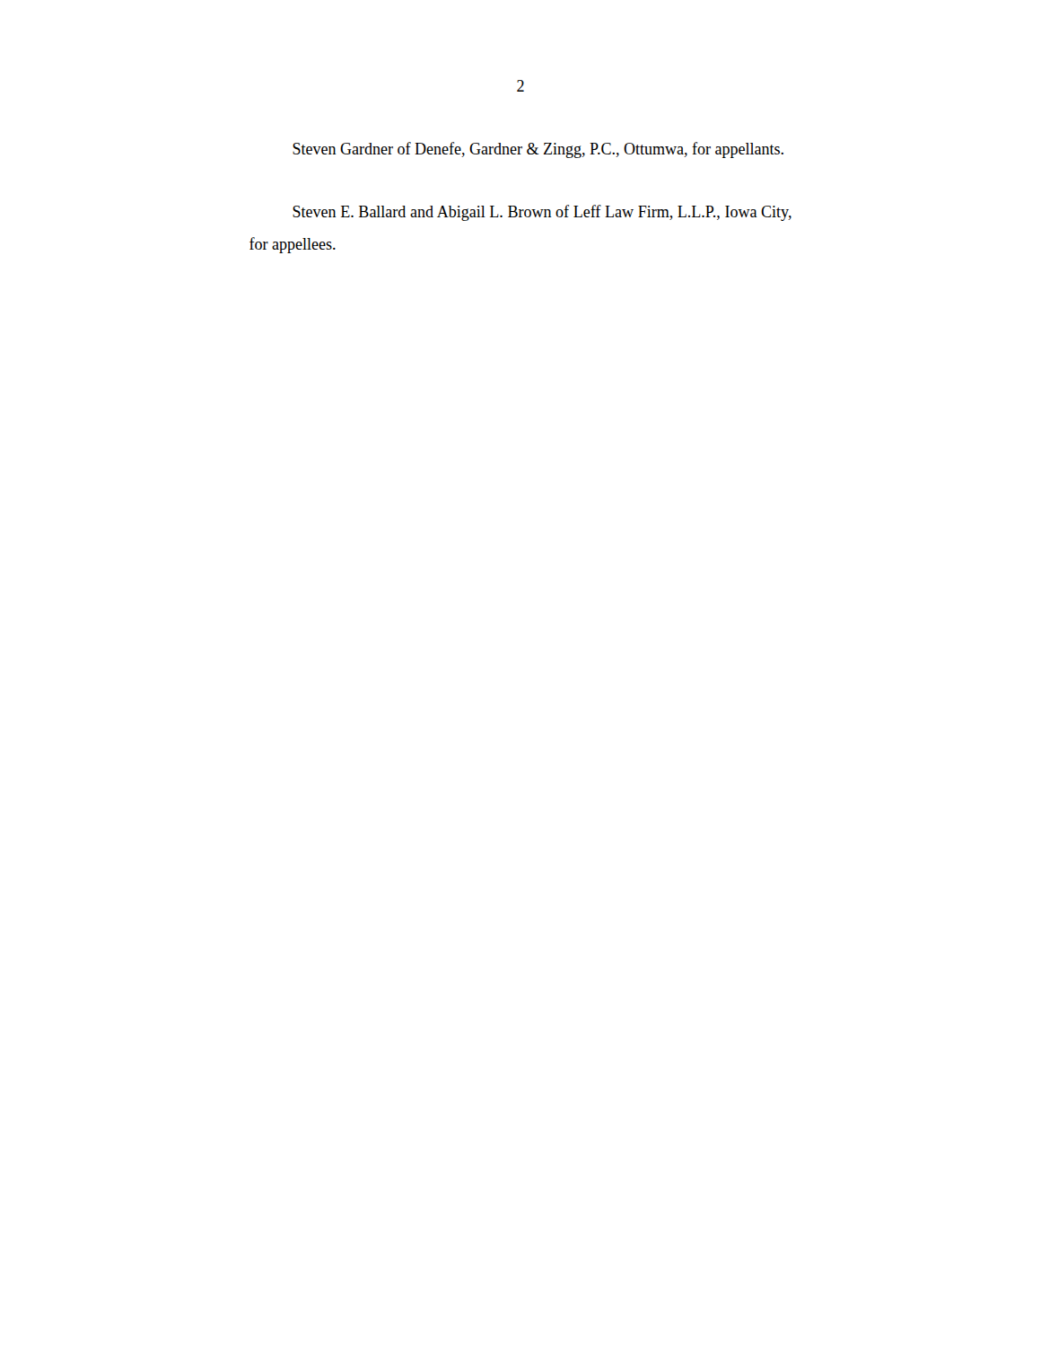2
Steven Gardner of Denefe, Gardner & Zingg, P.C., Ottumwa, for appellants.
Steven E. Ballard and Abigail L. Brown of Leff Law Firm, L.L.P., Iowa City, for appellees.